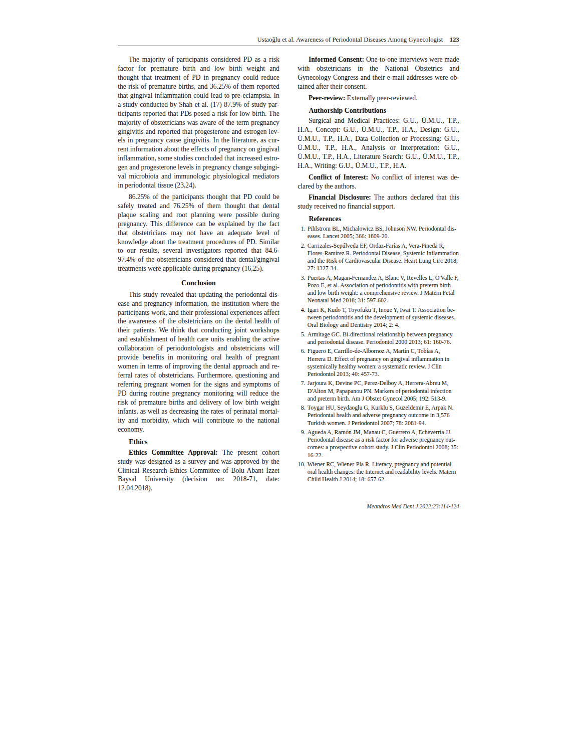Ustaoğlu et al. Awareness of Periodontal Diseases Among Gynecologist 123
The majority of participants considered PD as a risk factor for premature birth and low birth weight and thought that treatment of PD in pregnancy could reduce the risk of premature births, and 36.25% of them reported that gingival inflammation could lead to pre-eclampsia. In a study conducted by Shah et al. (17) 87.9% of study participants reported that PDs posed a risk for low birth. The majority of obstetricians was aware of the term pregnancy gingivitis and reported that progesterone and estrogen levels in pregnancy cause gingivitis. In the literature, as current information about the effects of pregnancy on gingival inflammation, some studies concluded that increased estrogen and progesterone levels in pregnancy change subgingival microbiota and immunologic physiological mediators in periodontal tissue (23,24).
86.25% of the participants thought that PD could be safely treated and 76.25% of them thought that dental plaque scaling and root planning were possible during pregnancy. This difference can be explained by the fact that obstetricians may not have an adequate level of knowledge about the treatment procedures of PD. Similar to our results, several investigators reported that 84.6-97.4% of the obstetricians considered that dental/gingival treatments were applicable during pregnancy (16,25).
Conclusion
This study revealed that updating the periodontal disease and pregnancy information, the institution where the participants work, and their professional experiences affect the awareness of the obstetricians on the dental health of their patients. We think that conducting joint workshops and establishment of health care units enabling the active collaboration of periodontologists and obstetricians will provide benefits in monitoring oral health of pregnant women in terms of improving the dental approach and referral rates of obstetricians. Furthermore, questioning and referring pregnant women for the signs and symptoms of PD during routine pregnancy monitoring will reduce the risk of premature births and delivery of low birth weight infants, as well as decreasing the rates of perinatal mortality and morbidity, which will contribute to the national economy.
Ethics
Ethics Committee Approval: The present cohort study was designed as a survey and was approved by the Clinical Research Ethics Committee of Bolu Abant İzzet Baysal University (decision no: 2018-71, date: 12.04.2018).
Informed Consent: One-to-one interviews were made with obstetricians in the National Obstetrics and Gynecology Congress and their e-mail addresses were obtained after their consent.
Peer-review: Externally peer-reviewed.
Authorship Contributions
Surgical and Medical Practices: G.U., Ü.M.U., T.P., H.A., Concept: G.U., Ü.M.U., T.P., H.A., Design: G.U., Ü.M.U., T.P., H.A., Data Collection or Processing: G.U., Ü.M.U., T.P., H.A., Analysis or Interpretation: G.U., Ü.M.U., T.P., H.A., Literature Search: G.U., Ü.M.U., T.P., H.A., Writing: G.U., Ü.M.U., T.P., H.A.
Conflict of Interest: No conflict of interest was declared by the authors.
Financial Disclosure: The authors declared that this study received no financial support.
References
Pihlstrom BL, Michalowicz BS, Johnson NW. Periodontal diseases. Lancet 2005; 366: 1809-20.
Carrizales-Sepúlveda EF, Ordaz-Farías A, Vera-Pineda R, Flores-Ramírez R. Periodontal Disease, Systemic Inflammation and the Risk of Cardiovascular Disease. Heart Lung Circ 2018; 27: 1327-34.
Puertas A, Magan-Fernandez A, Blanc V, Revelles L, O'Valle F, Pozo E, et al. Association of periodontitis with preterm birth and low birth weight: a comprehensive review. J Matern Fetal Neonatal Med 2018; 31: 597-602.
Igari K, Kudo T, Toyofuku T, Inoue Y, Iwai T. Association between periodontitis and the development of systemic diseases. Oral Biology and Dentistry 2014; 2: 4.
Armitage GC. Bi-directional relationship between pregnancy and periodontal disease. Periodontol 2000 2013; 61: 160-76.
Figuero E, Carrillo-de-Albornoz A, Martín C, Tobías A, Herrera D. Effect of pregnancy on gingival inflammation in systemically healthy women: a systematic review. J Clin Periodontol 2013; 40: 457-73.
Jarjoura K, Devine PC, Perez-Delboy A, Herrera-Abreu M, D'Alton M, Papapanou PN. Markers of periodontal infection and preterm birth. Am J Obstet Gynecol 2005; 192: 513-9.
Toygar HU, Seydaoglu G, Kurklu S, Guzeldemir E, Arpak N. Periodontal health and adverse pregnancy outcome in 3,576 Turkish women. J Periodontol 2007; 78: 2081-94.
Agueda A, Ramón JM, Manau C, Guerrero A, Echeverría JJ. Periodontal disease as a risk factor for adverse pregnancy outcomes: a prospective cohort study. J Clin Periodontol 2008; 35: 16-22.
Wiener RC, Wiener-Pla R. Literacy, pregnancy and potential oral health changes: the Internet and readability levels. Matern Child Health J 2014; 18: 657-62.
Meandros Med Dent J 2022;23:114-124